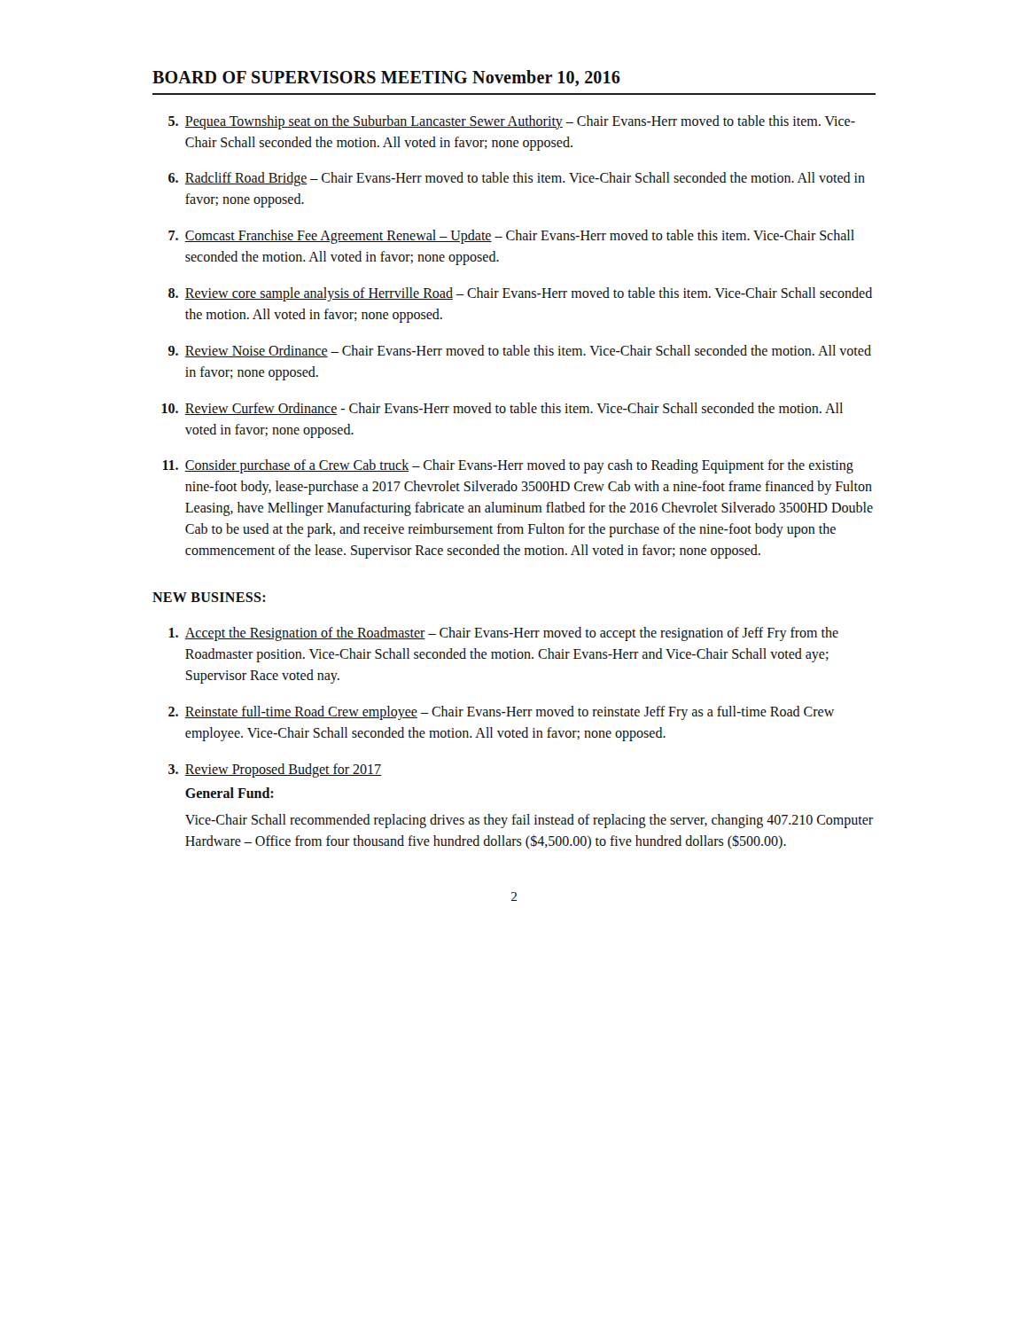BOARD OF SUPERVISORS MEETING November 10, 2016
Pequea Township seat on the Suburban Lancaster Sewer Authority – Chair Evans-Herr moved to table this item. Vice-Chair Schall seconded the motion. All voted in favor; none opposed.
Radcliff Road Bridge – Chair Evans-Herr moved to table this item. Vice-Chair Schall seconded the motion. All voted in favor; none opposed.
Comcast Franchise Fee Agreement Renewal – Update – Chair Evans-Herr moved to table this item. Vice-Chair Schall seconded the motion. All voted in favor; none opposed.
Review core sample analysis of Herrville Road – Chair Evans-Herr moved to table this item. Vice-Chair Schall seconded the motion. All voted in favor; none opposed.
Review Noise Ordinance – Chair Evans-Herr moved to table this item. Vice-Chair Schall seconded the motion. All voted in favor; none opposed.
Review Curfew Ordinance - Chair Evans-Herr moved to table this item. Vice-Chair Schall seconded the motion. All voted in favor; none opposed.
Consider purchase of a Crew Cab truck – Chair Evans-Herr moved to pay cash to Reading Equipment for the existing nine-foot body, lease-purchase a 2017 Chevrolet Silverado 3500HD Crew Cab with a nine-foot frame financed by Fulton Leasing, have Mellinger Manufacturing fabricate an aluminum flatbed for the 2016 Chevrolet Silverado 3500HD Double Cab to be used at the park, and receive reimbursement from Fulton for the purchase of the nine-foot body upon the commencement of the lease. Supervisor Race seconded the motion. All voted in favor; none opposed.
New Business:
Accept the Resignation of the Roadmaster – Chair Evans-Herr moved to accept the resignation of Jeff Fry from the Roadmaster position. Vice-Chair Schall seconded the motion. Chair Evans-Herr and Vice-Chair Schall voted aye; Supervisor Race voted nay.
Reinstate full-time Road Crew employee – Chair Evans-Herr moved to reinstate Jeff Fry as a full-time Road Crew employee. Vice-Chair Schall seconded the motion. All voted in favor; none opposed.
Review Proposed Budget for 2017
General Fund:
Vice-Chair Schall recommended replacing drives as they fail instead of replacing the server, changing 407.210 Computer Hardware – Office from four thousand five hundred dollars ($4,500.00) to five hundred dollars ($500.00).
2